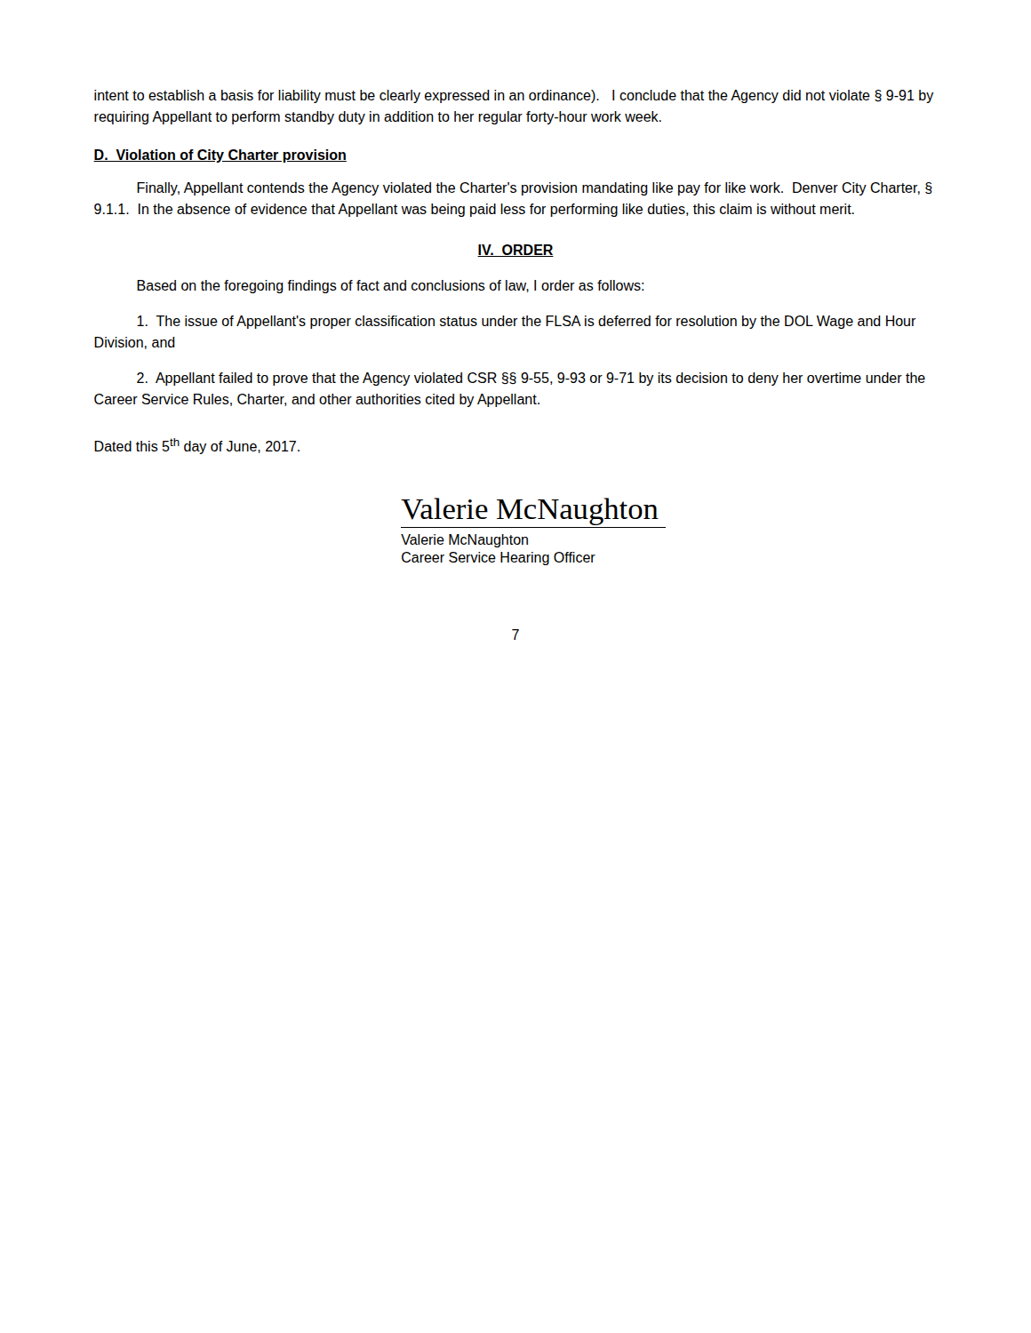intent to establish a basis for liability must be clearly expressed in an ordinance). I conclude that the Agency did not violate § 9-91 by requiring Appellant to perform standby duty in addition to her regular forty-hour work week.
D. Violation of City Charter provision
Finally, Appellant contends the Agency violated the Charter's provision mandating like pay for like work. Denver City Charter, § 9.1.1. In the absence of evidence that Appellant was being paid less for performing like duties, this claim is without merit.
IV. ORDER
Based on the foregoing findings of fact and conclusions of law, I order as follows:
1. The issue of Appellant's proper classification status under the FLSA is deferred for resolution by the DOL Wage and Hour Division, and
2. Appellant failed to prove that the Agency violated CSR §§ 9-55, 9-93 or 9-71 by its decision to deny her overtime under the Career Service Rules, Charter, and other authorities cited by Appellant.
Dated this 5th day of June, 2017.
Valerie McNaughton
Valerie McNaughton
Career Service Hearing Officer
7